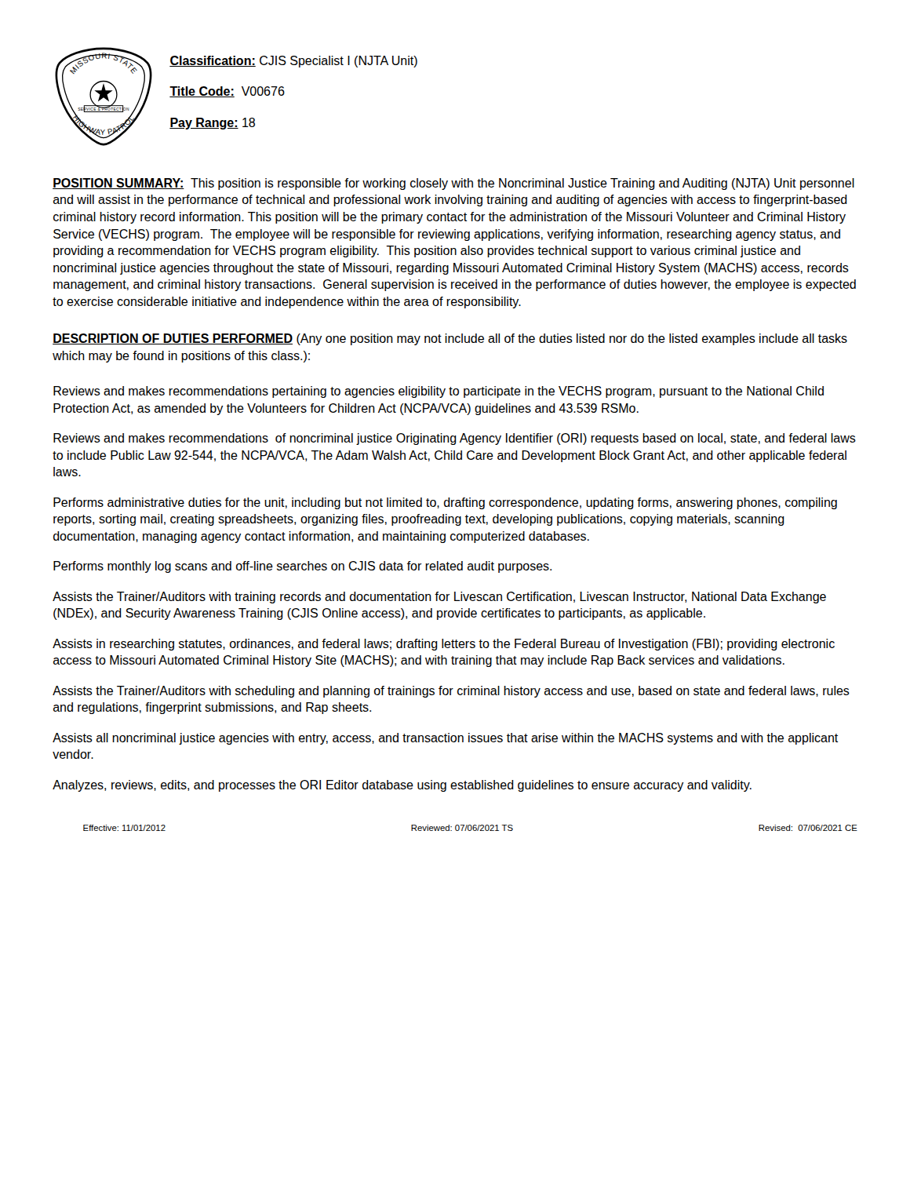Missouri State Highway Patrol seal MISSOURI STATE HIGHWAY PATROL SERVICE & PROTECTION
Classification: CJIS Specialist I (NJTA Unit)
Title Code: V00676
Pay Range: 18
POSITION SUMMARY: This position is responsible for working closely with the Noncriminal Justice Training and Auditing (NJTA) Unit personnel and will assist in the performance of technical and professional work involving training and auditing of agencies with access to fingerprint-based criminal history record information. This position will be the primary contact for the administration of the Missouri Volunteer and Criminal History Service (VECHS) program. The employee will be responsible for reviewing applications, verifying information, researching agency status, and providing a recommendation for VECHS program eligibility. This position also provides technical support to various criminal justice and noncriminal justice agencies throughout the state of Missouri, regarding Missouri Automated Criminal History System (MACHS) access, records management, and criminal history transactions. General supervision is received in the performance of duties however, the employee is expected to exercise considerable initiative and independence within the area of responsibility.
DESCRIPTION OF DUTIES PERFORMED (Any one position may not include all of the duties listed nor do the listed examples include all tasks which may be found in positions of this class.):
Reviews and makes recommendations pertaining to agencies eligibility to participate in the VECHS program, pursuant to the National Child Protection Act, as amended by the Volunteers for Children Act (NCPA/VCA) guidelines and 43.539 RSMo.
Reviews and makes recommendations of noncriminal justice Originating Agency Identifier (ORI) requests based on local, state, and federal laws to include Public Law 92-544, the NCPA/VCA, The Adam Walsh Act, Child Care and Development Block Grant Act, and other applicable federal laws.
Performs administrative duties for the unit, including but not limited to, drafting correspondence, updating forms, answering phones, compiling reports, sorting mail, creating spreadsheets, organizing files, proofreading text, developing publications, copying materials, scanning documentation, managing agency contact information, and maintaining computerized databases.
Performs monthly log scans and off-line searches on CJIS data for related audit purposes.
Assists the Trainer/Auditors with training records and documentation for Livescan Certification, Livescan Instructor, National Data Exchange (NDEx), and Security Awareness Training (CJIS Online access), and provide certificates to participants, as applicable.
Assists in researching statutes, ordinances, and federal laws; drafting letters to the Federal Bureau of Investigation (FBI); providing electronic access to Missouri Automated Criminal History Site (MACHS); and with training that may include Rap Back services and validations.
Assists the Trainer/Auditors with scheduling and planning of trainings for criminal history access and use, based on state and federal laws, rules and regulations, fingerprint submissions, and Rap sheets.
Assists all noncriminal justice agencies with entry, access, and transaction issues that arise within the MACHS systems and with the applicant vendor.
Analyzes, reviews, edits, and processes the ORI Editor database using established guidelines to ensure accuracy and validity.
Effective: 11/01/2012 Reviewed: 07/06/2021 TS Revised: 07/06/2021 CE